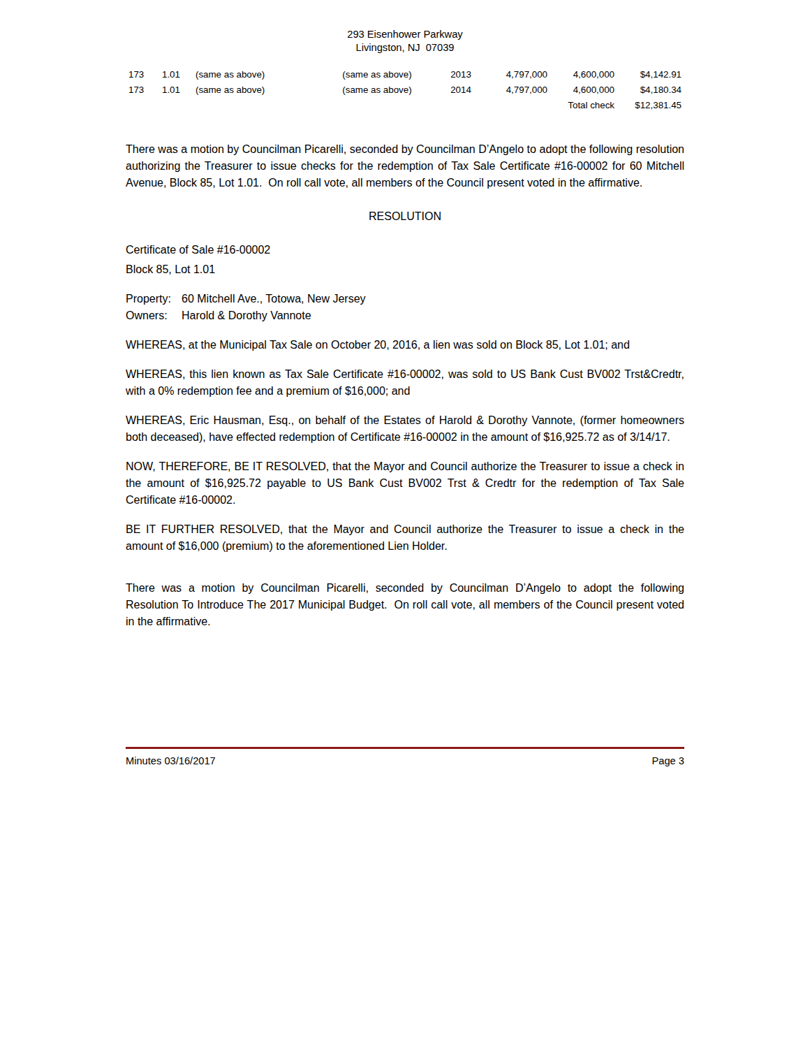293 Eisenhower Parkway
Livingston, NJ 07039
| 173 | 1.01 | (same as above) | (same as above) | 2013 | 4,797,000 | 4,600,000 | $4,142.91 |
| 173 | 1.01 | (same as above) | (same as above) | 2014 | 4,797,000 | 4,600,000 | $4,180.34 |
| | | | | | | Total check | $12,381.45 |
There was a motion by Councilman Picarelli, seconded by Councilman D’Angelo to adopt the following resolution authorizing the Treasurer to issue checks for the redemption of Tax Sale Certificate #16-00002 for 60 Mitchell Avenue, Block 85, Lot 1.01. On roll call vote, all members of the Council present voted in the affirmative.
RESOLUTION
Certificate of Sale #16-00002
Block 85, Lot 1.01
Property: 60 Mitchell Ave., Totowa, New Jersey
Owners: Harold & Dorothy Vannote
WHEREAS, at the Municipal Tax Sale on October 20, 2016, a lien was sold on Block 85, Lot 1.01; and
WHEREAS, this lien known as Tax Sale Certificate #16-00002, was sold to US Bank Cust BV002 Trst&Credtr, with a 0% redemption fee and a premium of $16,000; and
WHEREAS, Eric Hausman, Esq., on behalf of the Estates of Harold & Dorothy Vannote, (former homeowners both deceased), have effected redemption of Certificate #16-00002 in the amount of $16,925.72 as of 3/14/17.
NOW, THEREFORE, BE IT RESOLVED, that the Mayor and Council authorize the Treasurer to issue a check in the amount of $16,925.72 payable to US Bank Cust BV002 Trst & Credtr for the redemption of Tax Sale Certificate #16-00002.
BE IT FURTHER RESOLVED, that the Mayor and Council authorize the Treasurer to issue a check in the amount of $16,000 (premium) to the aforementioned Lien Holder.
There was a motion by Councilman Picarelli, seconded by Councilman D’Angelo to adopt the following Resolution To Introduce The 2017 Municipal Budget. On roll call vote, all members of the Council present voted in the affirmative.
Minutes 03/16/2017 Page 3